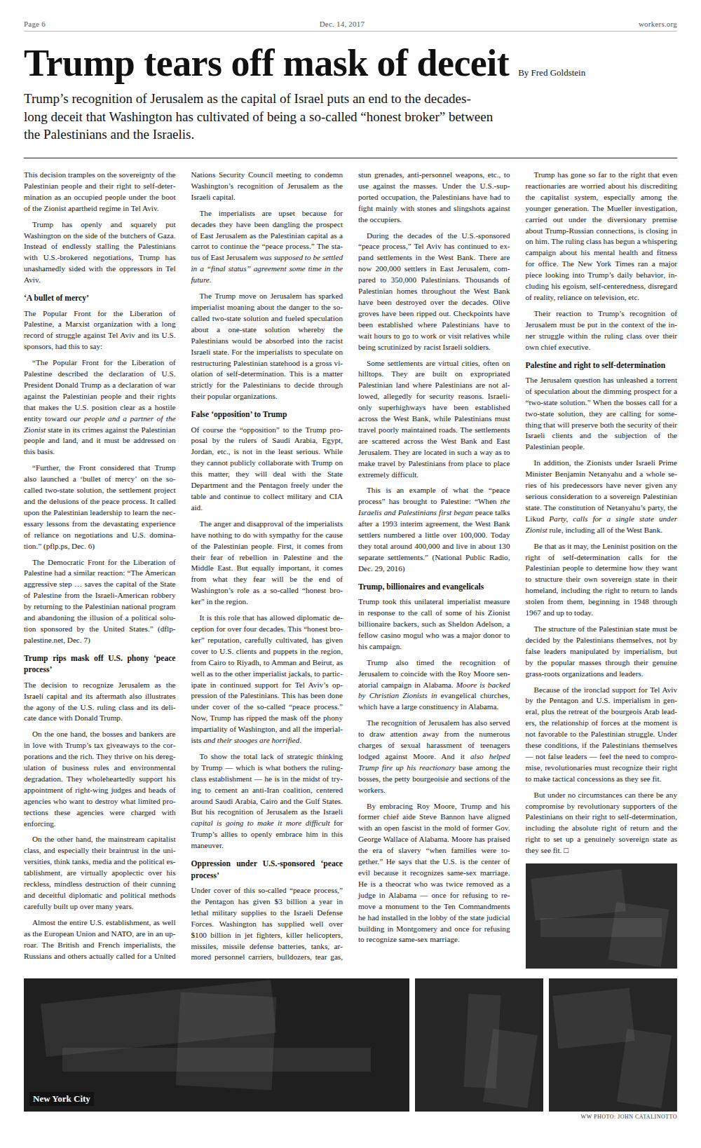Page 6
Dec. 14, 2017
workers.org
Trump tears off mask of deceit By Fred Goldstein
Trump’s recognition of Jerusalem as the capital of Israel puts an end to the decades-long deceit that Washington has cultivated of being a so-called “honest broker” between the Palestinians and the Israelis.
This decision tramples on the sovereignty of the Palestinian people and their right to self-determination as an occupied people under the boot of the Zionist apartheid regime in Tel Aviv.
Trump has openly and squarely put Washington on the side of the butchers of Gaza. Instead of endlessly stalling the Palestinians with U.S.-brokered negotiations, Trump has unashamedly sided with the oppressors in Tel Aviv.
‘A bullet of mercy’
The Popular Front for the Liberation of Palestine, a Marxist organization with a long record of struggle against Tel Aviv and its U.S. sponsors, had this to say:
“The Popular Front for the Liberation of Palestine described the declaration of U.S. President Donald Trump as a declaration of war against the Palestinian people and their rights that makes the U.S. position clear as a hostile entity toward our people and a partner of the Zionist state in its crimes against the Palestinian people and land, and it must be addressed on this basis.
“Further, the Front considered that Trump also launched a ‘bullet of mercy’ on the so-called two-state solution, the settlement project and the delusions of the peace process. It called upon the Palestinian leadership to learn the necessary lessons from the devastating experience of reliance on negotiations and U.S. domination.” (pflp.ps, Dec. 6)
The Democratic Front for the Liberation of Palestine had a similar reaction: “The American aggressive step … saves the capital of the State of Palestine from the Israeli-American robbery by returning to the Palestinian national program and abandoning the illusion of a political solution sponsored by the United States.” (dflp-palestine.net, Dec. 7)
Trump rips mask off U.S. phony ‘peace process’
The decision to recognize Jerusalem as the Israeli capital and its aftermath also illustrates the agony of the U.S. ruling class and its delicate dance with Donald Trump.
On the one hand, the bosses and bankers are in love with Trump’s tax giveaways to the corporations and the rich. They thrive on his deregulation of business rules and environmental degradation. They wholeheartedly support his appointment of right-wing judges and heads of agencies who want to destroy what limited protections these agencies were charged with enforcing.
On the other hand, the mainstream capitalist class, and especially their braintrust in the universities, think tanks, media and the political establishment, are virtually apoplectic over his reckless, mindless destruction of their cunning and deceitful diplomatic and political methods carefully built up over many years.
Almost the entire U.S. establishment, as well as the European Union and NATO, are in an uproar. The British and French imperialists, the Russians and others actually called for a United Nations Security Council meeting to condemn Washington’s recognition of Jerusalem as the Israeli capital.
The imperialists are upset because for decades they have been dangling the prospect of East Jerusalem as the Palestinian capital as a carrot to continue the “peace process.” The status of East Jerusalem was supposed to be settled in a “final status” agreement some time in the future.
The Trump move on Jerusalem has sparked imperialist moaning about the danger to the so-called two-state solution and fueled speculation about a one-state solution whereby the Palestinians would be absorbed into the racist Israeli state. For the imperialists to speculate on restructuring Palestinian statehood is a gross violation of self-determination. This is a matter strictly for the Palestinians to decide through their popular organizations.
False ‘opposition’ to Trump
Of course the “opposition” to the Trump proposal by the rulers of Saudi Arabia, Egypt, Jordan, etc., is not in the least serious. While they cannot publicly collaborate with Trump on this matter, they will deal with the State Department and the Pentagon freely under the table and continue to collect military and CIA aid.
The anger and disapproval of the imperialists have nothing to do with sympathy for the cause of the Palestinian people. First, it comes from their fear of rebellion in Palestine and the Middle East. But equally important, it comes from what they fear will be the end of Washington’s role as a so-called “honest broker” in the region.
It is this role that has allowed diplomatic deception for over four decades. This “honest broker” reputation, carefully cultivated, has given cover to U.S. clients and puppets in the region, from Cairo to Riyadh, to Amman and Beirut, as well as to the other imperialist jackals, to participate in continued support for Tel Aviv’s oppression of the Palestinians. This has been done under cover of the so-called “peace process.” Now, Trump has ripped the mask off the phony impartiality of Washington, and all the imperialists and their stooges are horrified.
To show the total lack of strategic thinking by Trump — which is what bothers the ruling-class establishment — he is in the midst of trying to cement an anti-Iran coalition, centered around Saudi Arabia, Cairo and the Gulf States. But his recognition of Jerusalem as the Israeli capital is going to make it more difficult for Trump’s allies to openly embrace him in this maneuver.
Oppression under U.S.-sponsored ‘peace process’
Under cover of this so-called “peace process,” the Pentagon has given $3 billion a year in lethal military supplies to the Israeli Defense Forces. Washington has supplied well over $100 billion in jet fighters, killer helicopters, missiles, missile defense batteries, tanks, armored personnel carriers, bulldozers, tear gas, stun grenades, anti-personnel weapons, etc., to use against the masses. Under the U.S.-supported occupation, the Palestinians have had to fight mainly with stones and slingshots against the occupiers.
During the decades of the U.S.-sponsored “peace process,” Tel Aviv has continued to expand settlements in the West Bank. There are now 200,000 settlers in East Jerusalem, compared to 350,000 Palestinians. Thousands of Palestinian homes throughout the West Bank have been destroyed over the decades. Olive groves have been ripped out. Checkpoints have been established where Palestinians have to wait hours to go to work or visit relatives while being scrutinized by racist Israeli soldiers.
Some settlements are virtual cities, often on hilltops. They are built on expropriated Palestinian land where Palestinians are not allowed, allegedly for security reasons. Israeli-only superhighways have been established across the West Bank, while Palestinians must travel poorly maintained roads. The settlements are scattered across the West Bank and East Jerusalem. They are located in such a way as to make travel by Palestinians from place to place extremely difficult.
This is an example of what the “peace process” has brought to Palestine: “When the Israelis and Palestinians first began peace talks after a 1993 interim agreement, the West Bank settlers numbered a little over 100,000. Today they total around 400,000 and live in about 130 separate settlements.” (National Public Radio, Dec. 29, 2016)
Trump, billionaires and evangelicals
Trump took this unilateral imperialist measure in response to the call of some of his Zionist billionaire backers, such as Sheldon Adelson, a fellow casino mogul who was a major donor to his campaign.
Trump also timed the recognition of Jerusalem to coincide with the Roy Moore senatorial campaign in Alabama. Moore is backed by Christian Zionists in evangelical churches, which have a large constituency in Alabama.
The recognition of Jerusalem has also served to draw attention away from the numerous charges of sexual harassment of teenagers lodged against Moore. And it also helped Trump fire up his reactionary base among the bosses, the petty bourgeoisie and sections of the workers.
By embracing Roy Moore, Trump and his former chief aide Steve Bannon have aligned with an open fascist in the mold of former Gov. George Wallace of Alabama. Moore has praised the era of slavery “when families were together.” He says that the U.S. is the center of evil because it recognizes same-sex marriage. He is a theocrat who was twice removed as a judge in Alabama — once for refusing to remove a monument to the Ten Commandments he had installed in the lobby of the state judicial building in Montgomery and once for refusing to recognize same-sex marriage.
Trump has gone so far to the right that even reactionaries are worried about his discrediting the capitalist system, especially among the younger generation. The Mueller investigation, carried out under the diversionary premise about Trump-Russian connections, is closing in on him. The ruling class has begun a whispering campaign about his mental health and fitness for office. The New York Times ran a major piece looking into Trump’s daily behavior, including his egoism, self-centeredness, disregard of reality, reliance on television, etc.
Their reaction to Trump’s recognition of Jerusalem must be put in the context of the inner struggle within the ruling class over their own chief executive.
Palestine and right to self-determination
The Jerusalem question has unleashed a torrent of speculation about the dimming prospect for a “two-state solution.” When the bosses call for a two-state solution, they are calling for something that will preserve both the security of their Israeli clients and the subjection of the Palestinian people.
In addition, the Zionists under Israeli Prime Minister Benjamin Netanyahu and a whole series of his predecessors have never given any serious consideration to a sovereign Palestinian state. The constitution of Netanyahu’s party, the Likud Party, calls for a single state under Zionist rule, including all of the West Bank.
Be that as it may, the Leninist position on the right of self-determination calls for the Palestinian people to determine how they want to structure their own sovereign state in their homeland, including the right to return to lands stolen from them, beginning in 1948 through 1967 and up to today.
The structure of the Palestinian state must be decided by the Palestinians themselves, not by false leaders manipulated by imperialism, but by the popular masses through their genuine grass-roots organizations and leaders.
Because of the ironclad support for Tel Aviv by the Pentagon and U.S. imperialism in general, plus the retreat of the bourgeois Arab leaders, the relationship of forces at the moment is not favorable to the Palestinian struggle. Under these conditions, if the Palestinians themselves — not false leaders — feel the need to compromise, revolutionaries must recognize their right to make tactical concessions as they see fit.
But under no circumstances can there be any compromise by revolutionary supporters of the Palestinians on their right to self-determination, including the absolute right of return and the right to set up a genuinely sovereign state as they see fit. □
New York City
WW Photo: John Catalinotto